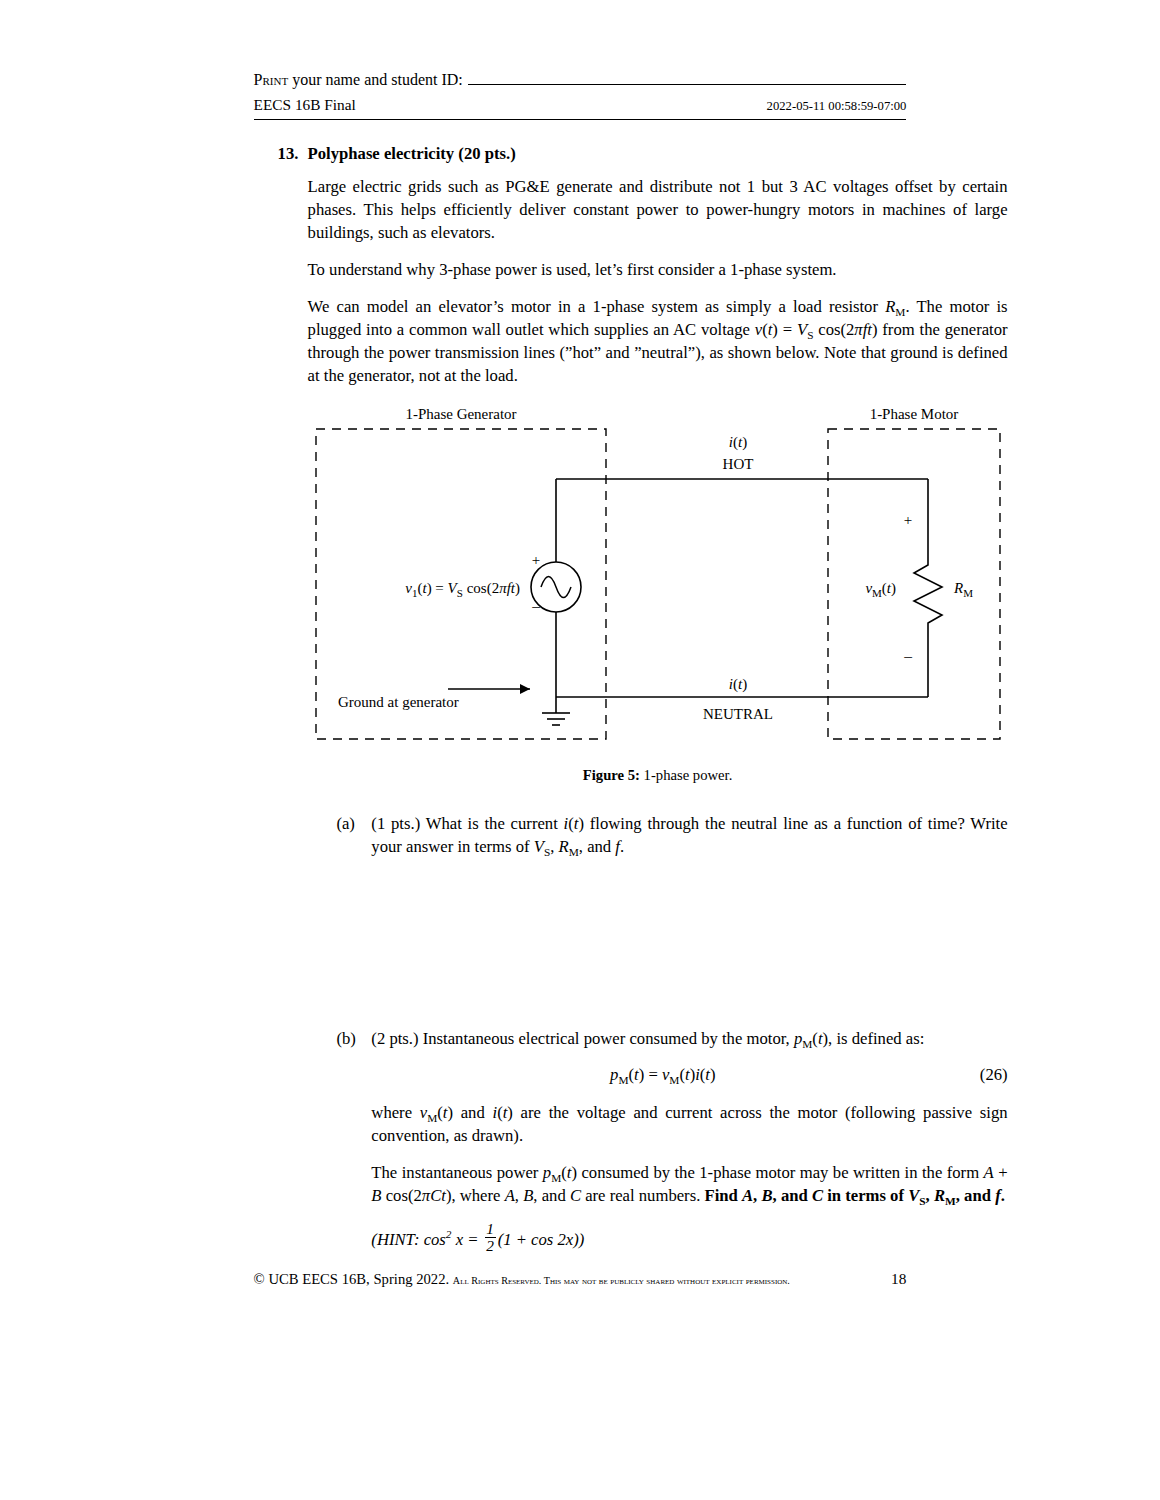Print your name and student ID:
EECS 16B Final 2022-05-11 00:58:59-07:00
13.
Polyphase electricity (20 pts.)
Large electric grids such as PG&E generate and distribute not 1 but 3 AC voltages offset by certain phases. This helps efficiently deliver constant power to power-hungry motors in machines of large buildings, such as elevators.
To understand why 3-phase power is used, let’s first consider a 1-phase system.
We can model an elevator’s motor in a 1-phase system as simply a load resistor RM. The motor is plugged into a common wall outlet which supplies an AC voltage v(t) = VS cos(2πft) from the generator through the power transmission lines (”hot” and ”neutral”), as shown below. Note that ground is defined at the generator, not at the load.
1-Phase Generator 1-Phase Motor + − v1(t) = VS cos(2πft) RM + − vM(t) i(t) HOT i(t) NEUTRAL Ground at generator
Figure 5: 1-phase power.
(a)
(1 pts.) What is the current i(t) flowing through the neutral line as a function of time? Write your answer in terms of VS, RM, and f.
(b)
(2 pts.) Instantaneous electrical power consumed by the motor, pM(t), is defined as:
pM(t) = vM(t)i(t) (26)
where vM(t) and i(t) are the voltage and current across the motor (following passive sign convention, as drawn).
The instantaneous power pM(t) consumed by the 1-phase motor may be written in the form A + B cos(2πCt), where A, B, and C are real numbers. Find A, B, and C in terms of VS, RM, and f.
(HINT: cos2 x = 12(1 + cos 2x))
© UCB EECS 16B, Spring 2022. All Rights Reserved. This may not be publicly shared without explicit permission.
18